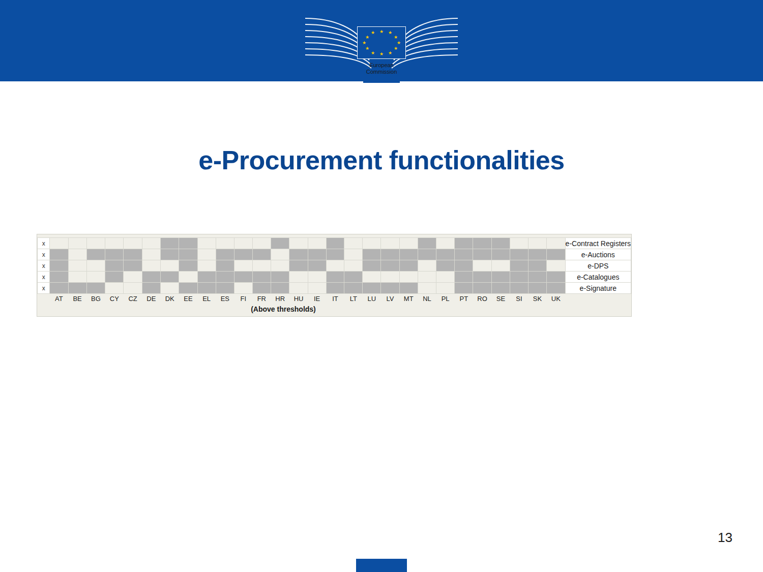★ ★ ★ ★ ★ ★ ★ ★ ★ ★ ★ ★
European
Commission
e-Procurement functionalities
| x | | | | | | | | | | | | | | | | | | | | | | | | | | | | | e-Contract Registers |
| x | | | | | | | | | | | | | | | | | | | | | | | | | | | | | e-Auctions |
| x | | | | | | | | | | | | | | | | | | | | | | | | | | | | | e-DPS |
| x | | | | | | | | | | | | | | | | | | | | | | | | | | | | | e-Catalogues |
| x | | | | | | | | | | | | | | | | | | | | | | | | | | | | | e-Signature |
| | AT | BE | BG | CY | CZ | DE | DK | EE | EL | ES | FI | FR | HR | HU | IE | IT | LT | LU | LV | MT | NL | PL | PT | RO | SE | SI | SK | UK | |
(Above thresholds)
13